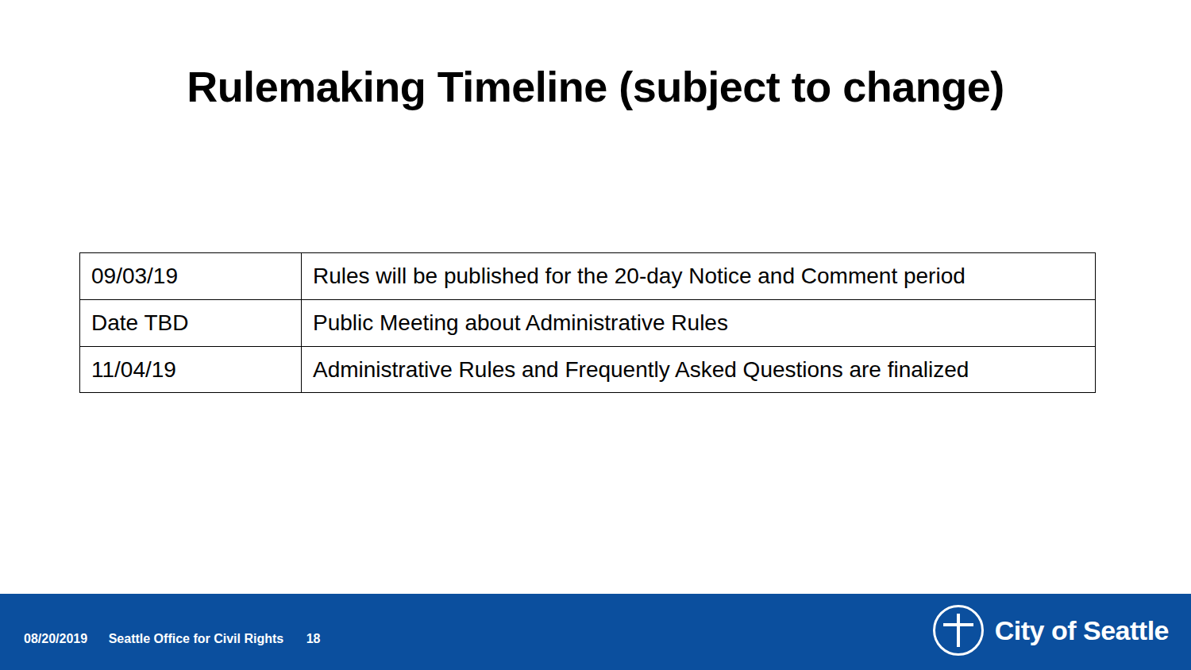Rulemaking Timeline (subject to change)
| 09/03/19 | Rules will be published for the 20-day Notice and Comment period |
| Date TBD | Public Meeting about Administrative Rules |
| 11/04/19 | Administrative Rules and Frequently Asked Questions are finalized |
08/20/2019 Seattle Office for Civil Rights 18
City of Seattle